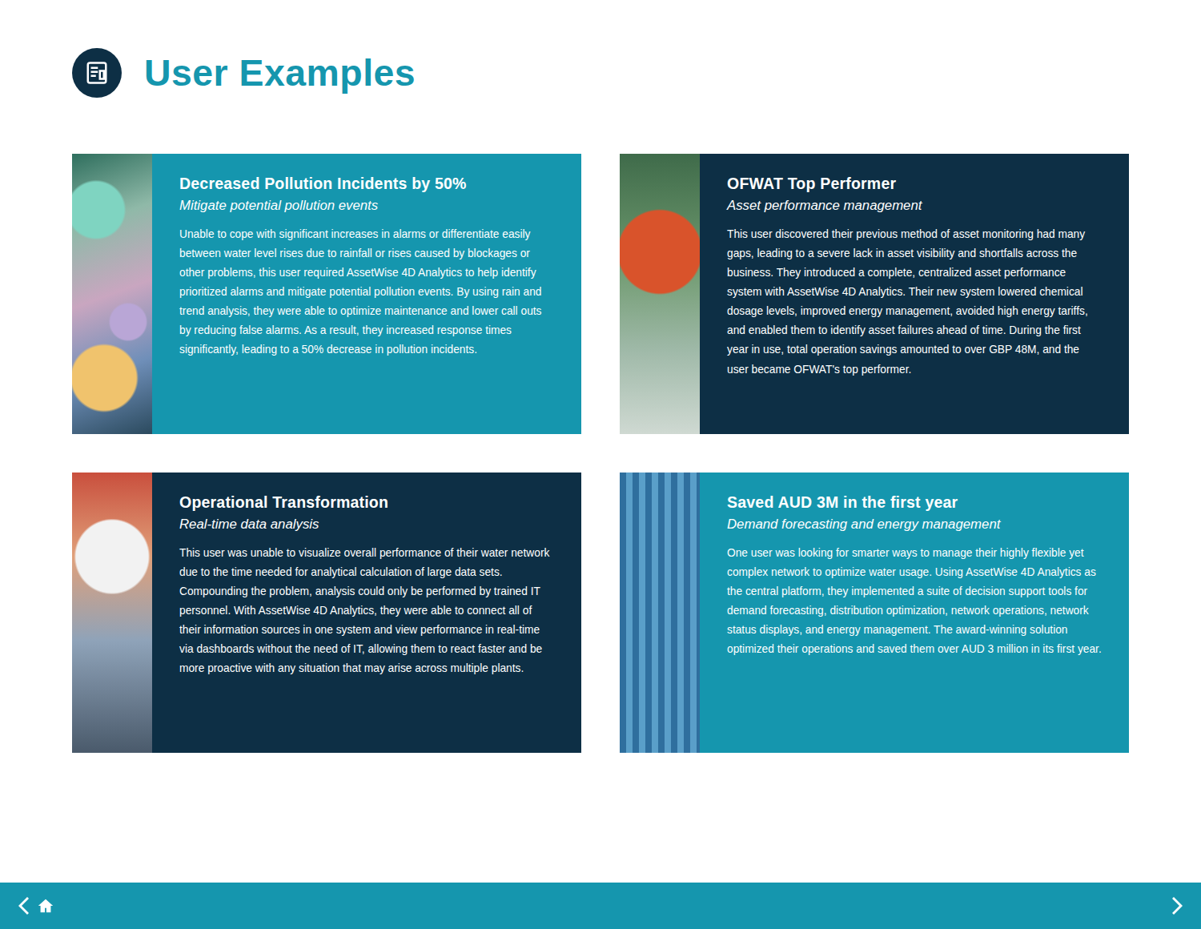User Examples
Decreased Pollution Incidents by 50%
Mitigate potential pollution events
Unable to cope with significant increases in alarms or differentiate easily between water level rises due to rainfall or rises caused by blockages or other problems, this user required AssetWise 4D Analytics to help identify prioritized alarms and mitigate potential pollution events. By using rain and trend analysis, they were able to optimize maintenance and lower call outs by reducing false alarms. As a result, they increased response times significantly, leading to a 50% decrease in pollution incidents.
OFWAT Top Performer
Asset performance management
This user discovered their previous method of asset monitoring had many gaps, leading to a severe lack in asset visibility and shortfalls across the business. They introduced a complete, centralized asset performance system with AssetWise 4D Analytics. Their new system lowered chemical dosage levels, improved energy management, avoided high energy tariffs, and enabled them to identify asset failures ahead of time. During the first year in use, total operation savings amounted to over GBP 48M, and the user became OFWAT's top performer.
Operational Transformation
Real-time data analysis
This user was unable to visualize overall performance of their water network due to the time needed for analytical calculation of large data sets. Compounding the problem, analysis could only be performed by trained IT personnel. With AssetWise 4D Analytics, they were able to connect all of their information sources in one system and view performance in real-time via dashboards without the need of IT, allowing them to react faster and be more proactive with any situation that may arise across multiple plants.
Saved AUD 3M in the first year
Demand forecasting and energy management
One user was looking for smarter ways to manage their highly flexible yet complex network to optimize water usage. Using AssetWise 4D Analytics as the central platform, they implemented a suite of decision support tools for demand forecasting, distribution optimization, network operations, network status displays, and energy management. The award-winning solution optimized their operations and saved them over AUD 3 million in its first year.